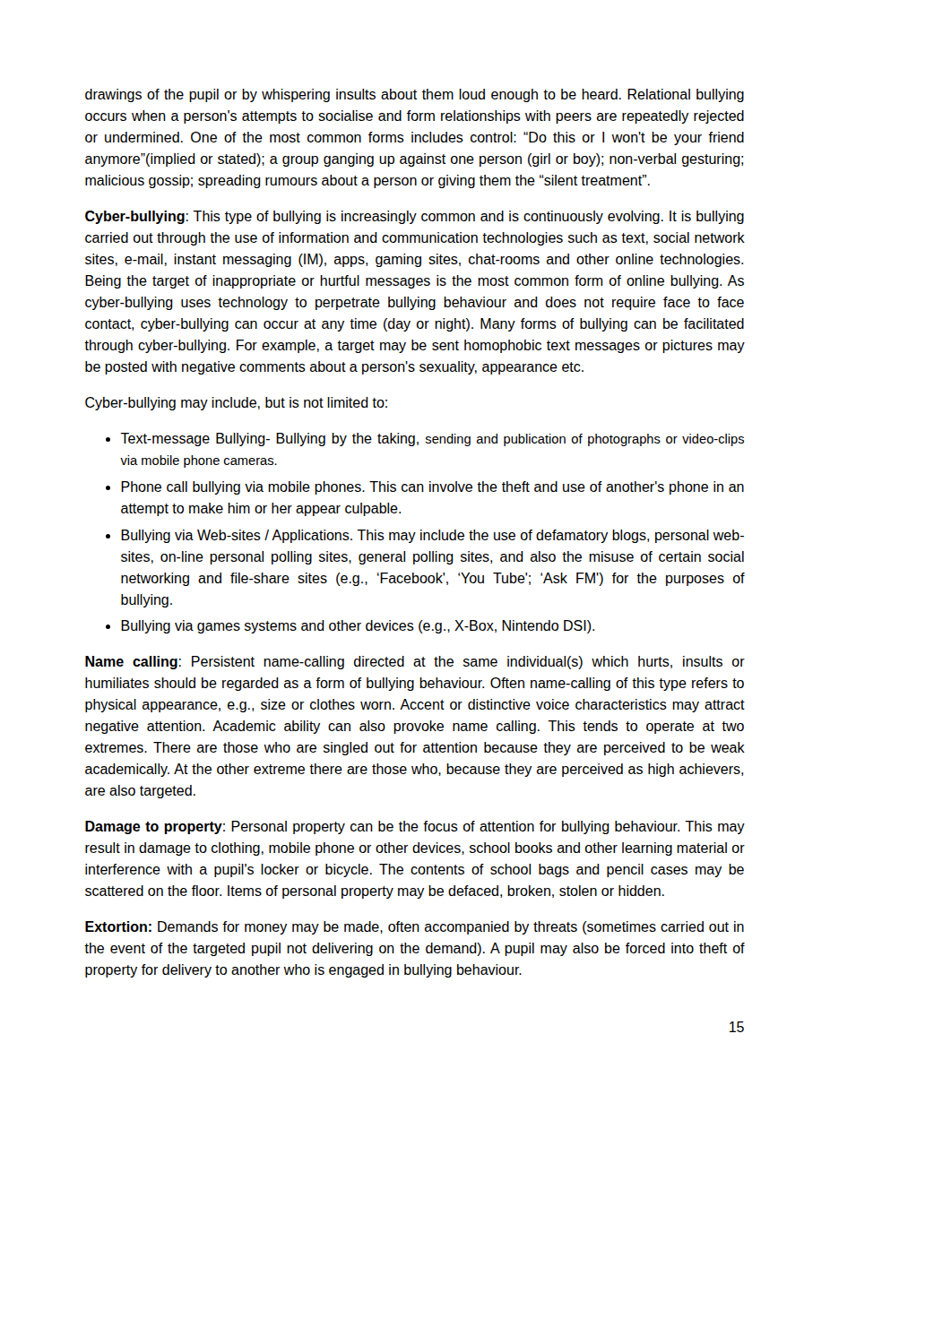drawings of the pupil or by whispering insults about them loud enough to be heard. Relational bullying occurs when a person's attempts to socialise and form relationships with peers are repeatedly rejected or undermined. One of the most common forms includes control: “Do this or I won't be your friend anymore”(implied or stated); a group ganging up against one person (girl or boy); non-verbal gesturing; malicious gossip; spreading rumours about a person or giving them the “silent treatment”.
Cyber-bullying: This type of bullying is increasingly common and is continuously evolving. It is bullying carried out through the use of information and communication technologies such as text, social network sites, e-mail, instant messaging (IM), apps, gaming sites, chat-rooms and other online technologies. Being the target of inappropriate or hurtful messages is the most common form of online bullying. As cyber-bullying uses technology to perpetrate bullying behaviour and does not require face to face contact, cyber-bullying can occur at any time (day or night). Many forms of bullying can be facilitated through cyber-bullying. For example, a target may be sent homophobic text messages or pictures may be posted with negative comments about a person's sexuality, appearance etc.
Cyber-bullying may include, but is not limited to:
Text-message Bullying- Bullying by the taking, sending and publication of photographs or video-clips via mobile phone cameras.
Phone call bullying via mobile phones. This can involve the theft and use of another's phone in an attempt to make him or her appear culpable.
Bullying via Web-sites / Applications. This may include the use of defamatory blogs, personal web-sites, on-line personal polling sites, general polling sites, and also the misuse of certain social networking and file-share sites (e.g., ‘Facebook', ‘You Tube'; ‘Ask FM') for the purposes of bullying.
Bullying via games systems and other devices (e.g., X-Box, Nintendo DSI).
Name calling: Persistent name-calling directed at the same individual(s) which hurts, insults or humiliates should be regarded as a form of bullying behaviour. Often name-calling of this type refers to physical appearance, e.g., size or clothes worn. Accent or distinctive voice characteristics may attract negative attention. Academic ability can also provoke name calling. This tends to operate at two extremes. There are those who are singled out for attention because they are perceived to be weak academically. At the other extreme there are those who, because they are perceived as high achievers, are also targeted.
Damage to property: Personal property can be the focus of attention for bullying behaviour. This may result in damage to clothing, mobile phone or other devices, school books and other learning material or interference with a pupil's locker or bicycle. The contents of school bags and pencil cases may be scattered on the floor. Items of personal property may be defaced, broken, stolen or hidden.
Extortion: Demands for money may be made, often accompanied by threats (sometimes carried out in the event of the targeted pupil not delivering on the demand). A pupil may also be forced into theft of property for delivery to another who is engaged in bullying behaviour.
15